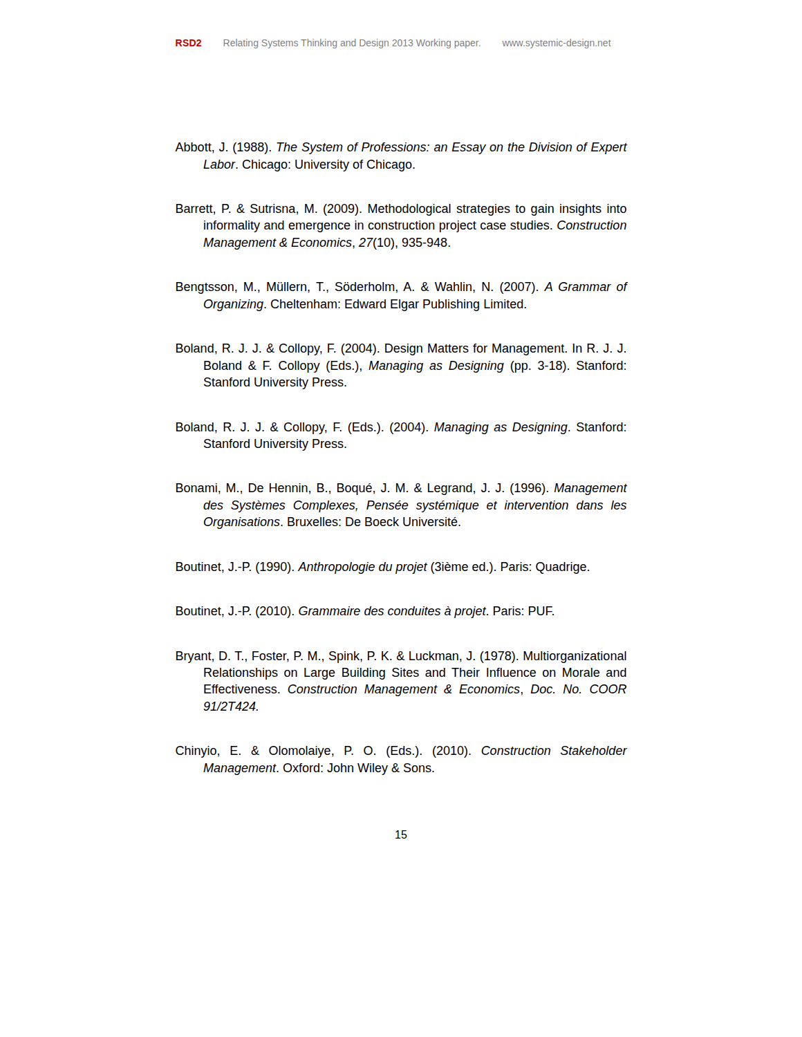RSD2 Relating Systems Thinking and Design 2013 Working paper. www.systemic-design.net
Abbott, J. (1988). The System of Professions: an Essay on the Division of Expert Labor. Chicago: University of Chicago.
Barrett, P. & Sutrisna, M. (2009). Methodological strategies to gain insights into informality and emergence in construction project case studies. Construction Management & Economics, 27(10), 935-948.
Bengtsson, M., Müllern, T., Söderholm, A. & Wahlin, N. (2007). A Grammar of Organizing. Cheltenham: Edward Elgar Publishing Limited.
Boland, R. J. J. & Collopy, F. (2004). Design Matters for Management. In R. J. J. Boland & F. Collopy (Eds.), Managing as Designing (pp. 3-18). Stanford: Stanford University Press.
Boland, R. J. J. & Collopy, F. (Eds.). (2004). Managing as Designing. Stanford: Stanford University Press.
Bonami, M., De Hennin, B., Boqué, J. M. & Legrand, J. J. (1996). Management des Systèmes Complexes, Pensée systémique et intervention dans les Organisations. Bruxelles: De Boeck Université.
Boutinet, J.-P. (1990). Anthropologie du projet (3ième ed.). Paris: Quadrige.
Boutinet, J.-P. (2010). Grammaire des conduites à projet. Paris: PUF.
Bryant, D. T., Foster, P. M., Spink, P. K. & Luckman, J. (1978). Multiorganizational Relationships on Large Building Sites and Their Influence on Morale and Effectiveness. Construction Management & Economics, Doc. No. COOR 91/2T424.
Chinyio, E. & Olomolaiye, P. O. (Eds.). (2010). Construction Stakeholder Management. Oxford: John Wiley & Sons.
15